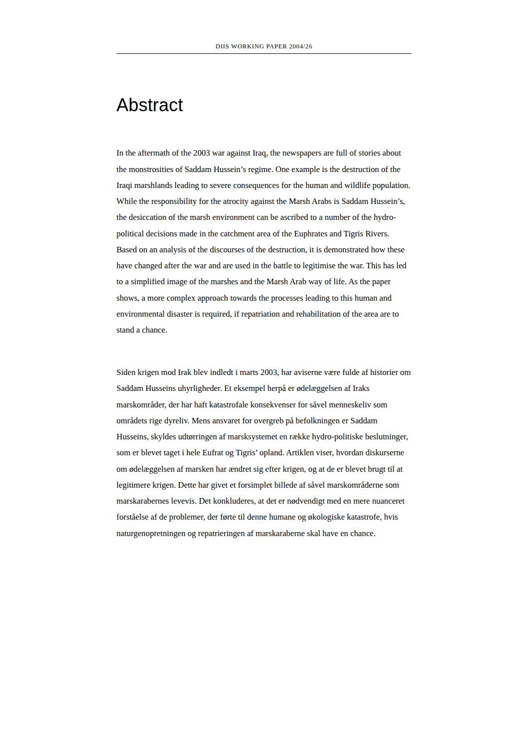DIIS WORKING PAPER 2004/26
Abstract
In the aftermath of the 2003 war against Iraq, the newspapers are full of stories about the monstrosities of Saddam Hussein’s regime. One example is the destruction of the Iraqi marshlands leading to severe consequences for the human and wildlife population. While the responsibility for the atrocity against the Marsh Arabs is Saddam Hussein’s, the desiccation of the marsh environment can be ascribed to a number of the hydro-political decisions made in the catchment area of the Euphrates and Tigris Rivers. Based on an analysis of the discourses of the destruction, it is demonstrated how these have changed after the war and are used in the battle to legitimise the war. This has led to a simplified image of the marshes and the Marsh Arab way of life. As the paper shows, a more complex approach towards the processes leading to this human and environmental disaster is required, if repatriation and rehabilitation of the area are to stand a chance.
Siden krigen mod Irak blev indledt i marts 2003, har aviserne være fulde af historier om Saddam Husseins uhyrligheder. Et eksempel herpå er ødelæggelsen af Iraks marskområder, der har haft katastrofale konsekvenser for såvel menneskeliv som områdets rige dyreliv. Mens ansvaret for overgreb på befolkningen er Saddam Husseins, skyldes udtørringen af marsksystemet en række hydro-politiske beslutninger, som er blevet taget i hele Eufrat og Tigris’ opland. Artiklen viser, hvordan diskurserne om ødelæggelsen af marsken har ændret sig efter krigen, og at de er blevet brugt til at legitimere krigen. Dette har givet et forsimplet billede af såvel marskområderne som marskarabernes levevis. Det konkluderes, at det er nødvendigt med en mere nuanceret forståelse af de problemer, der førte til denne humane og økologiske katastrofe, hvis naturgenopretningen og repatrieringen af marskaraberne skal have en chance.